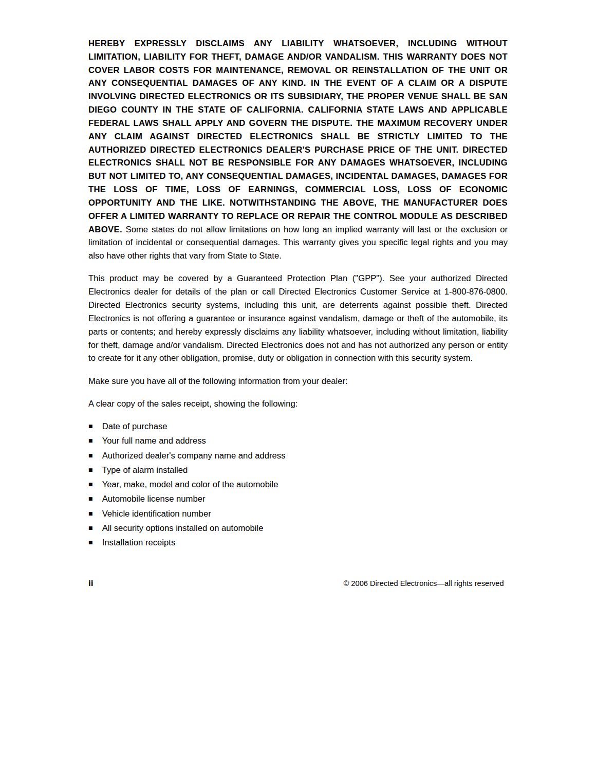HEREBY EXPRESSLY DISCLAIMS ANY LIABILITY WHATSOEVER, INCLUDING WITHOUT LIMITATION, LIABILITY FOR THEFT, DAMAGE AND/OR VANDALISM. THIS WARRANTY DOES NOT COVER LABOR COSTS FOR MAINTENANCE, REMOVAL OR REINSTALLATION OF THE UNIT OR ANY CONSEQUENTIAL DAMAGES OF ANY KIND. IN THE EVENT OF A CLAIM OR A DISPUTE INVOLVING DIRECTED ELECTRONICS OR ITS SUBSIDIARY, THE PROPER VENUE SHALL BE SAN DIEGO COUNTY IN THE STATE OF CALIFORNIA. CALIFORNIA STATE LAWS AND APPLICABLE FEDERAL LAWS SHALL APPLY AND GOVERN THE DISPUTE. THE MAXIMUM RECOVERY UNDER ANY CLAIM AGAINST DIRECTED ELECTRONICS SHALL BE STRICTLY LIMITED TO THE AUTHORIZED DIRECTED ELECTRONICS DEALER'S PURCHASE PRICE OF THE UNIT. DIRECTED ELECTRONICS SHALL NOT BE RESPONSIBLE FOR ANY DAMAGES WHATSOEVER, INCLUDING BUT NOT LIMITED TO, ANY CONSEQUENTIAL DAMAGES, INCIDENTAL DAMAGES, DAMAGES FOR THE LOSS OF TIME, LOSS OF EARNINGS, COMMERCIAL LOSS, LOSS OF ECONOMIC OPPORTUNITY AND THE LIKE. NOTWITHSTANDING THE ABOVE, THE MANUFACTURER DOES OFFER A LIMITED WARRANTY TO REPLACE OR REPAIR THE CONTROL MODULE AS DESCRIBED ABOVE. Some states do not allow limitations on how long an implied warranty will last or the exclusion or limitation of incidental or consequential damages. This warranty gives you specific legal rights and you may also have other rights that vary from State to State.
This product may be covered by a Guaranteed Protection Plan ("GPP"). See your authorized Directed Electronics dealer for details of the plan or call Directed Electronics Customer Service at 1-800-876-0800. Directed Electronics security systems, including this unit, are deterrents against possible theft. Directed Electronics is not offering a guarantee or insurance against vandalism, damage or theft of the automobile, its parts or contents; and hereby expressly disclaims any liability whatsoever, including without limitation, liability for theft, damage and/or vandalism. Directed Electronics does not and has not authorized any person or entity to create for it any other obligation, promise, duty or obligation in connection with this security system.
Make sure you have all of the following information from your dealer:
A clear copy of the sales receipt, showing the following:
Date of purchase
Your full name and address
Authorized dealer's company name and address
Type of alarm installed
Year, make, model and color of the automobile
Automobile license number
Vehicle identification number
All security options installed on automobile
Installation receipts
ii © 2006 Directed Electronics—all rights reserved